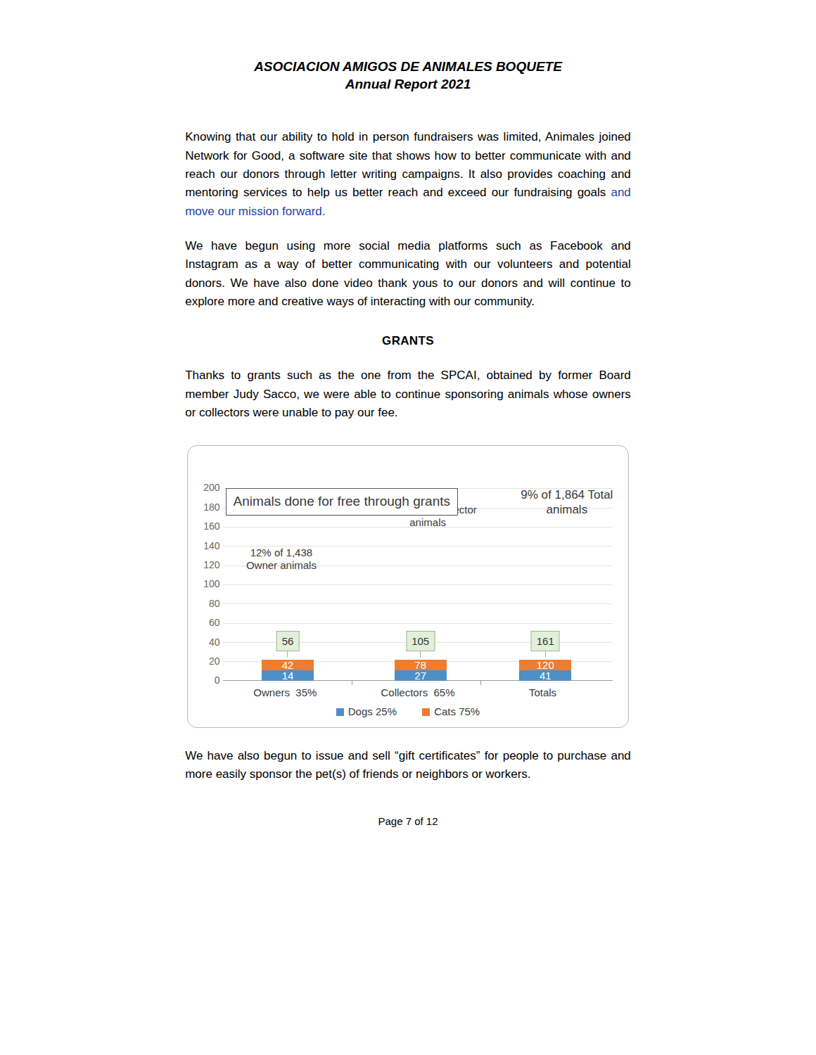ASOCIACION AMIGOS DE ANIMALES BOQUETE Annual Report 2021
Knowing that our ability to hold in person fundraisers was limited, Animales joined Network for Good, a software site that shows how to better communicate with and reach our donors through letter writing campaigns. It also provides coaching and mentoring services to help us better reach and exceed our fundraising goals and move our mission forward.
We have begun using more social media platforms such as Facebook and Instagram as a way of better communicating with our volunteers and potential donors. We have also done video thank yous to our donors and will continue to explore more and creative ways of interacting with our community.
GRANTS
Thanks to grants such as the one from the SPCAI, obtained by former Board member Judy Sacco, we were able to continue sponsoring animals whose owners or collectors were unable to pay our fee.
Animals done for free through grants
9% of 1,864 Total
animals
200 180 160 140 120 100 80 60 40 20 0
12% of 1,438
Owner animals
30% of 426 Collector
animals
56
42
14
105
78
27
161
120
41
Owners 35% Collectors 65% Totals
Dogs 25% Cats 75%
We have also begun to issue and sell “gift certificates” for people to purchase and more easily sponsor the pet(s) of friends or neighbors or workers.
Page 7 of 12